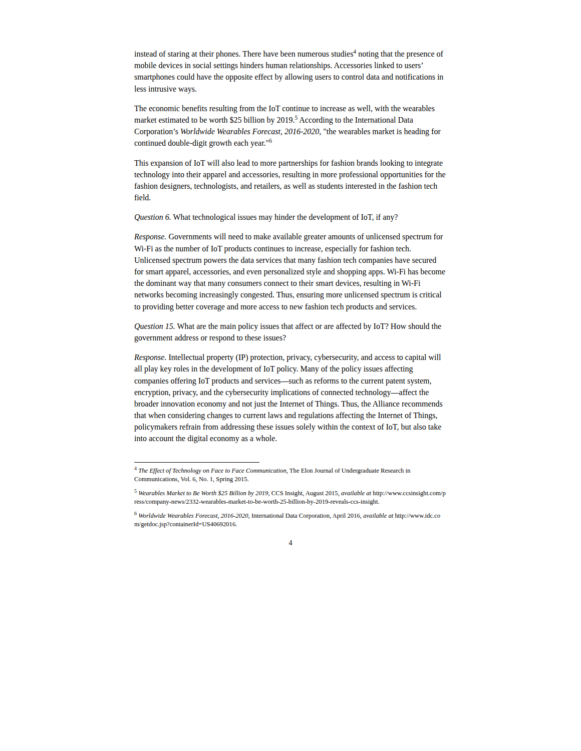instead of staring at their phones. There have been numerous studies4 noting that the presence of mobile devices in social settings hinders human relationships. Accessories linked to users’ smartphones could have the opposite effect by allowing users to control data and notifications in less intrusive ways.
The economic benefits resulting from the IoT continue to increase as well, with the wearables market estimated to be worth $25 billion by 2019.5 According to the International Data Corporation’s Worldwide Wearables Forecast, 2016-2020, "the wearables market is heading for continued double-digit growth each year."6
This expansion of IoT will also lead to more partnerships for fashion brands looking to integrate technology into their apparel and accessories, resulting in more professional opportunities for the fashion designers, technologists, and retailers, as well as students interested in the fashion tech field.
Question 6. What technological issues may hinder the development of IoT, if any?
Response. Governments will need to make available greater amounts of unlicensed spectrum for Wi-Fi as the number of IoT products continues to increase, especially for fashion tech. Unlicensed spectrum powers the data services that many fashion tech companies have secured for smart apparel, accessories, and even personalized style and shopping apps. Wi-Fi has become the dominant way that many consumers connect to their smart devices, resulting in Wi-Fi networks becoming increasingly congested. Thus, ensuring more unlicensed spectrum is critical to providing better coverage and more access to new fashion tech products and services.
Question 15. What are the main policy issues that affect or are affected by IoT? How should the government address or respond to these issues?
Response. Intellectual property (IP) protection, privacy, cybersecurity, and access to capital will all play key roles in the development of IoT policy. Many of the policy issues affecting companies offering IoT products and services—such as reforms to the current patent system, encryption, privacy, and the cybersecurity implications of connected technology—affect the broader innovation economy and not just the Internet of Things. Thus, the Alliance recommends that when considering changes to current laws and regulations affecting the Internet of Things, policymakers refrain from addressing these issues solely within the context of IoT, but also take into account the digital economy as a whole.
4 The Effect of Technology on Face to Face Communication, The Elon Journal of Undergraduate Research in Communications, Vol. 6, No. 1, Spring 2015.
5 Wearables Market to Be Worth $25 Billion by 2019, CCS Insight, August 2015, available at http://www.ccsinsight.com/press/company-news/2332-wearables-market-to-be-worth-25-billion-by-2019-reveals-ccs-insight.
6 Worldwide Wearables Forecast, 2016-2020, International Data Corporation, April 2016, available at http://www.idc.com/getdoc.jsp?containerId=US40692016.
4